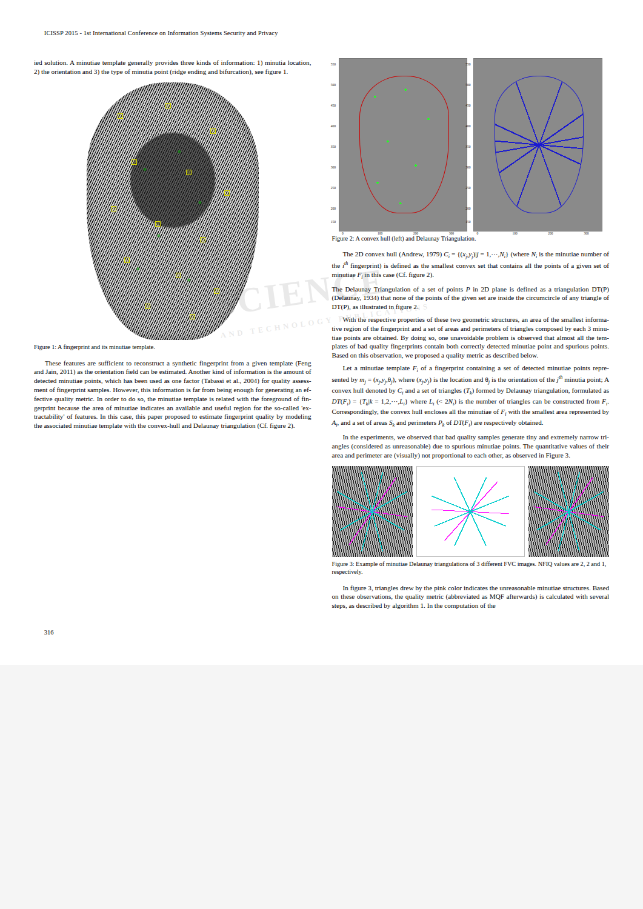SCIENCEAND TECHNOLOGY PUBLICATIONS
ICISSP 2015 - 1st International Conference on Information Systems Security and Privacy
ied solution. A minutiae template generally provides three kinds of information: 1) minutia location, 2) the orientation and 3) the type of minutia point (ridge ending and bifurcation), see figure 1.
Figure 1: A fingerprint and its minutiae template.
These features are sufficient to reconstruct a synthetic fingerprint from a given template (Feng and Jain, 2011) as the orientation field can be estimated. Another kind of information is the amount of detected minutiae points, which has been used as one factor (Tabassi et al., 2004) for quality assessment of fingerprint samples. However, this information is far from being enough for generating an effective quality metric. In order to do so, the minutiae template is related with the foreground of fingerprint because the area of minutiae indicates an available and useful region for the so-called 'extractability' of features. In this case, this paper proposed to estimate fingerprint quality by modeling the associated minutiae template with the convex-hull and Delaunay triangulation (Cf. figure 2).
550 500 450 400 350 300 250 200 150 0 100 200 300
550 500 450 400 350 300 250 200 150 0 100 200 300
Figure 2: A convex hull (left) and Delaunay Triangulation.
The 2D convex hull (Andrew, 1979) Ci = {(xj,yj)|j = 1,···,Ni} (where Ni is the minutiae number of the ith fingerprint) is defined as the smallest convex set that contains all the points of a given set of minutiae Fi in this case (Cf. figure 2).
The Delaunay Triangulation of a set of points P in 2D plane is defined as a triangulation DT(P) (Delaunay, 1934) that none of the points of the given set are inside the circumcircle of any triangle of DT(P), as illustrated in figure 2.
With the respective properties of these two geometric structures, an area of the smallest informative region of the fingerprint and a set of areas and perimeters of triangles composed by each 3 minutiae points are obtained. By doing so, one unavoidable problem is observed that almost all the templates of bad quality fingerprints contain both correctly detected minutiae point and spurious points. Based on this observation, we proposed a quality metric as described below.
Let a minutiae template Fi of a fingerprint containing a set of detected minutiae points represented by mj = (xj,yj,θj), where (xj,yj) is the location and θj is the orientation of the jth minutia point; A convex hull denoted by Ci and a set of triangles (Tk) formed by Delaunay triangulation, formulated as DT(Fi) = {Tk|k = 1,2,···,Li} where Li (< 2Ni) is the number of triangles can be constructed from Fi. Correspondingly, the convex hull encloses all the minutiae of Fi with the smallest area represented by Ai, and a set of areas Sk and perimeters Pk of DT(Fi) are respectively obtained.
In the experiments, we observed that bad quality samples generate tiny and extremely narrow triangles (considered as unreasonable) due to spurious minutiae points. The quantitative values of their area and perimeter are (visually) not proportional to each other, as observed in Figure 3.
Figure 3: Example of minutiae Delaunay triangulations of 3 different FVC images. NFIQ values are 2, 2 and 1, respectively.
In figure 3, triangles drew by the pink color indicates the unreasonable minutiae structures. Based on these observations, the quality metric (abbreviated as MQF afterwards) is calculated with several steps, as described by algorithm 1. In the computation of the
316